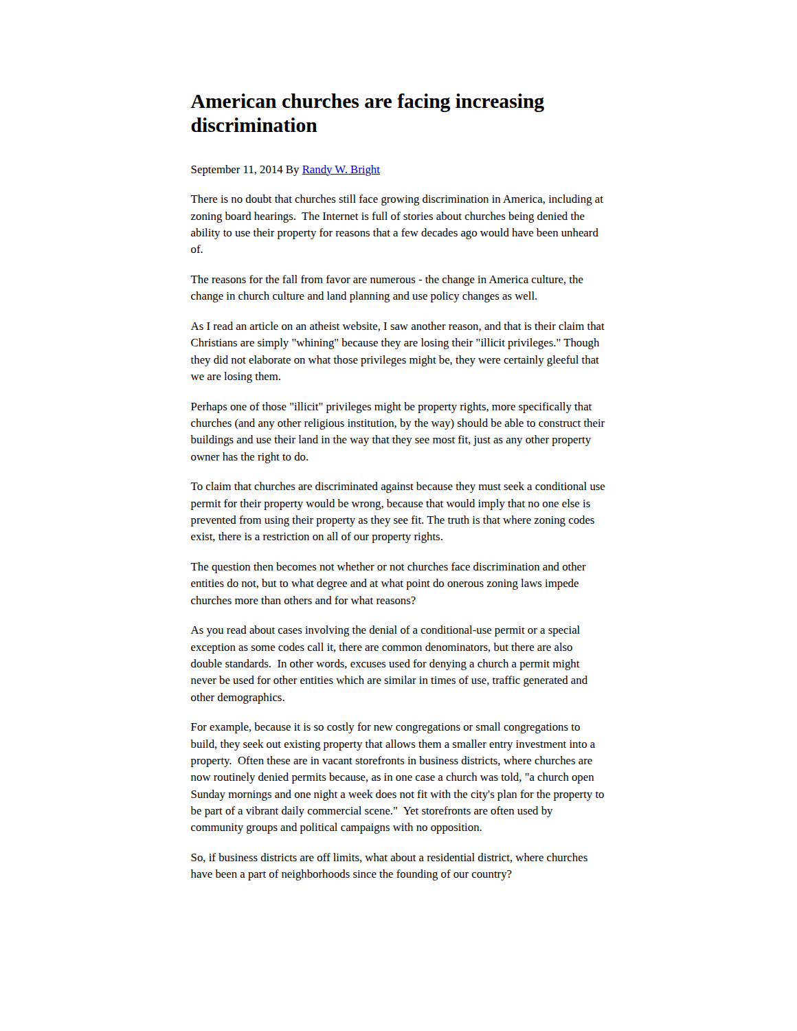American churches are facing increasing discrimination
September 11, 2014 By Randy W. Bright
There is no doubt that churches still face growing discrimination in America, including at zoning board hearings. The Internet is full of stories about churches being denied the ability to use their property for reasons that a few decades ago would have been unheard of.
The reasons for the fall from favor are numerous - the change in America culture, the change in church culture and land planning and use policy changes as well.
As I read an article on an atheist website, I saw another reason, and that is their claim that Christians are simply "whining" because they are losing their "illicit privileges." Though they did not elaborate on what those privileges might be, they were certainly gleeful that we are losing them.
Perhaps one of those "illicit" privileges might be property rights, more specifically that churches (and any other religious institution, by the way) should be able to construct their buildings and use their land in the way that they see most fit, just as any other property owner has the right to do.
To claim that churches are discriminated against because they must seek a conditional use permit for their property would be wrong, because that would imply that no one else is prevented from using their property as they see fit. The truth is that where zoning codes exist, there is a restriction on all of our property rights.
The question then becomes not whether or not churches face discrimination and other entities do not, but to what degree and at what point do onerous zoning laws impede churches more than others and for what reasons?
As you read about cases involving the denial of a conditional-use permit or a special exception as some codes call it, there are common denominators, but there are also double standards. In other words, excuses used for denying a church a permit might never be used for other entities which are similar in times of use, traffic generated and other demographics.
For example, because it is so costly for new congregations or small congregations to build, they seek out existing property that allows them a smaller entry investment into a property. Often these are in vacant storefronts in business districts, where churches are now routinely denied permits because, as in one case a church was told, "a church open Sunday mornings and one night a week does not fit with the city's plan for the property to be part of a vibrant daily commercial scene." Yet storefronts are often used by community groups and political campaigns with no opposition.
So, if business districts are off limits, what about a residential district, where churches have been a part of neighborhoods since the founding of our country?